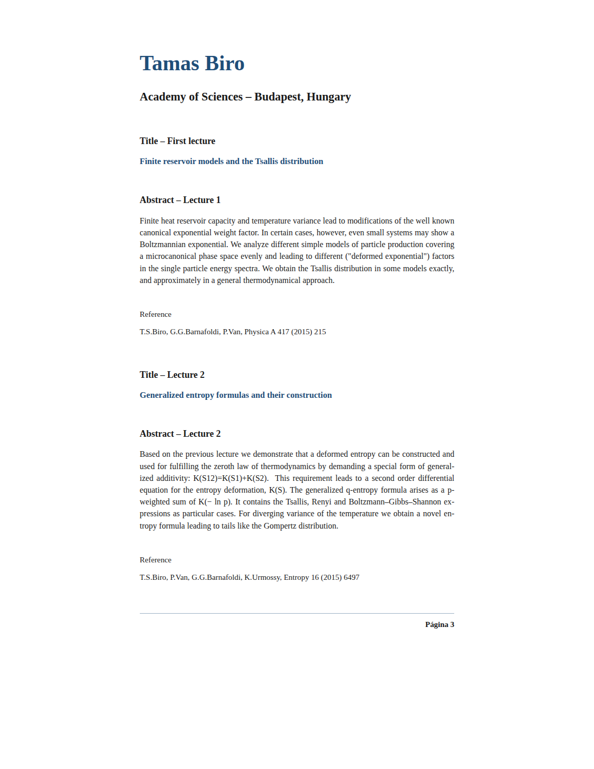Tamas Biro
Academy of Sciences – Budapest, Hungary
Title – First lecture
Finite reservoir models and the Tsallis distribution
Abstract – Lecture 1
Finite heat reservoir capacity and temperature variance lead to modifications of the well known canonical exponential weight factor. In certain cases, however, even small systems may show a Boltzmannian exponential. We analyze different simple models of particle production covering a microcanonical phase space evenly and leading to different ("deformed exponential") factors in the single particle energy spectra. We obtain the Tsallis distribution in some models exactly, and approximately in a general thermodynamical approach.
Reference
T.S.Biro, G.G.Barnafoldi, P.Van, Physica A 417 (2015) 215
Title – Lecture 2
Generalized entropy formulas and their construction
Abstract – Lecture 2
Based on the previous lecture we demonstrate that a deformed entropy can be constructed and used for fulfilling the zeroth law of thermodynamics by demanding a special form of generalized additivity: K(S12)=K(S1)+K(S2). This requirement leads to a second order differential equation for the entropy deformation, K(S). The generalized q-entropy formula arises as a p-weighted sum of K(− ln p). It contains the Tsallis, Renyi and Boltzmann–Gibbs–Shannon expressions as particular cases. For diverging variance of the temperature we obtain a novel entropy formula leading to tails like the Gompertz distribution.
Reference
T.S.Biro, P.Van, G.G.Barnafoldi, K.Urmossy, Entropy 16 (2015) 6497
Página 3